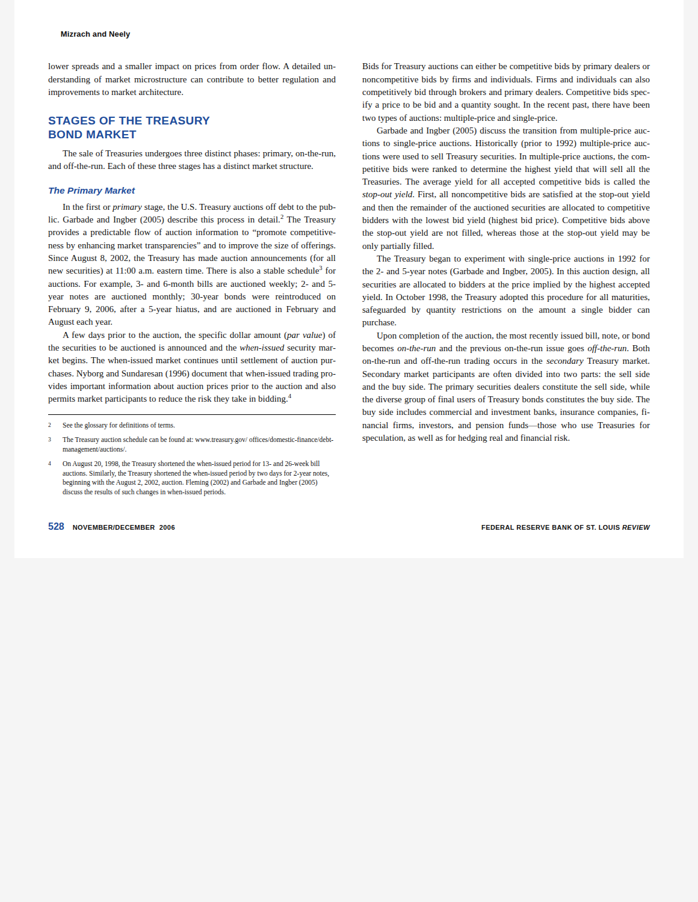Mizrach and Neely
lower spreads and a smaller impact on prices from order flow. A detailed understanding of market microstructure can contribute to better regulation and improvements to market architecture.
STAGES OF THE TREASURY
BOND MARKET
The sale of Treasuries undergoes three distinct phases: primary, on-the-run, and off-the-run. Each of these three stages has a distinct market structure.
The Primary Market
In the first or primary stage, the U.S. Treasury auctions off debt to the public. Garbade and Ingber (2005) describe this process in detail.2 The Treasury provides a predictable flow of auction information to “promote competitiveness by enhancing market transparencies” and to improve the size of offerings. Since August 8, 2002, the Treasury has made auction announcements (for all new securities) at 11:00 a.m. eastern time. There is also a stable schedule3 for auctions. For example, 3- and 6-month bills are auctioned weekly; 2- and 5-year notes are auctioned monthly; 30-year bonds were reintroduced on February 9, 2006, after a 5-year hiatus, and are auctioned in February and August each year.
A few days prior to the auction, the specific dollar amount (par value) of the securities to be auctioned is announced and the when-issued security market begins. The when-issued market continues until settlement of auction purchases. Nyborg and Sundaresan (1996) document that when-issued trading provides important information about auction prices prior to the auction and also permits market participants to reduce the risk they take in bidding.4
2
See the glossary for definitions of terms.
3
The Treasury auction schedule can be found at: www.treasury.gov/ offices/domestic-finance/debt-management/auctions/.
4
On August 20, 1998, the Treasury shortened the when-issued period for 13- and 26-week bill auctions. Similarly, the Treasury shortened the when-issued period by two days for 2-year notes, beginning with the August 2, 2002, auction. Fleming (2002) and Garbade and Ingber (2005) discuss the results of such changes in when-issued periods.
Bids for Treasury auctions can either be competitive bids by primary dealers or noncompetitive bids by firms and individuals. Firms and individuals can also competitively bid through brokers and primary dealers. Competitive bids specify a price to be bid and a quantity sought. In the recent past, there have been two types of auctions: multiple-price and single-price.
Garbade and Ingber (2005) discuss the transition from multiple-price auctions to single-price auctions. Historically (prior to 1992) multiple-price auctions were used to sell Treasury securities. In multiple-price auctions, the competitive bids were ranked to determine the highest yield that will sell all the Treasuries. The average yield for all accepted competitive bids is called the stop-out yield. First, all noncompetitive bids are satisfied at the stop-out yield and then the remainder of the auctioned securities are allocated to competitive bidders with the lowest bid yield (highest bid price). Competitive bids above the stop-out yield are not filled, whereas those at the stop-out yield may be only partially filled.
The Treasury began to experiment with single-price auctions in 1992 for the 2- and 5-year notes (Garbade and Ingber, 2005). In this auction design, all securities are allocated to bidders at the price implied by the highest accepted yield. In October 1998, the Treasury adopted this procedure for all maturities, safeguarded by quantity restrictions on the amount a single bidder can purchase.
Upon completion of the auction, the most recently issued bill, note, or bond becomes on-the-run and the previous on-the-run issue goes off-the-run. Both on-the-run and off-the-run trading occurs in the secondary Treasury market. Secondary market participants are often divided into two parts: the sell side and the buy side. The primary securities dealers constitute the sell side, while the diverse group of final users of Treasury bonds constitutes the buy side. The buy side includes commercial and investment banks, insurance companies, financial firms, investors, and pension funds—those who use Treasuries for speculation, as well as for hedging real and financial risk.
528 NOVEMBER/DECEMBER 2006 FEDERAL RESERVE BANK OF ST. LOUIS REVIEW